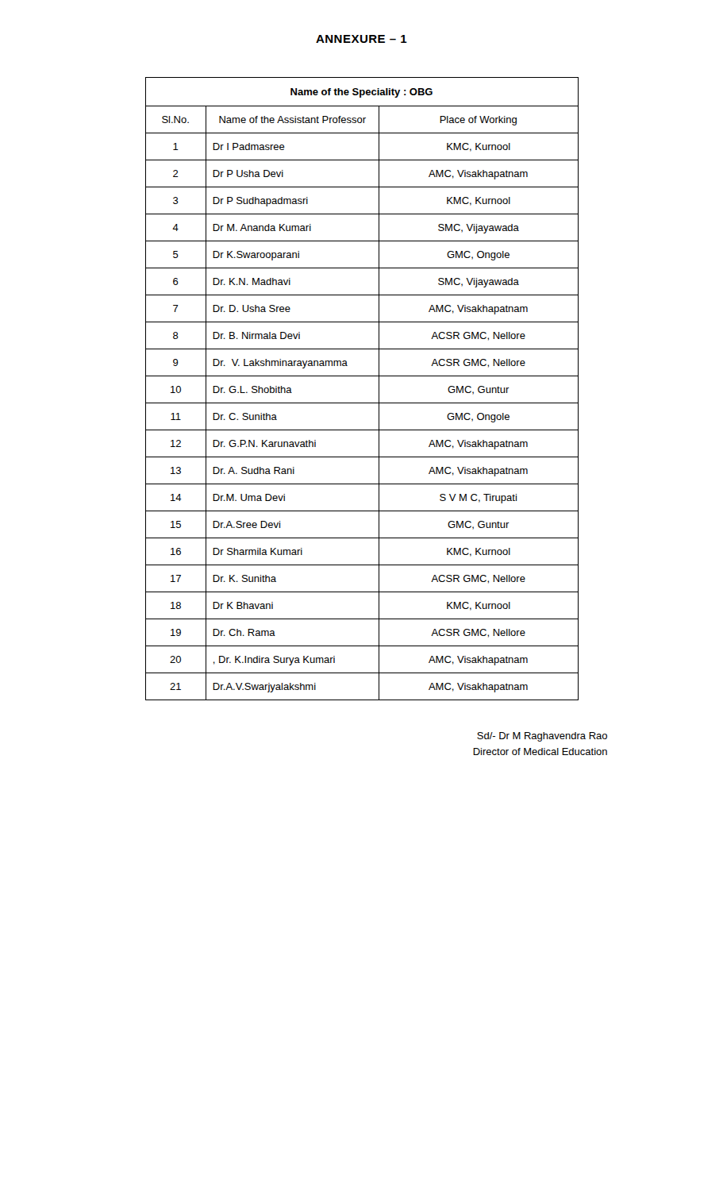ANNEXURE – 1
Name of the Speciality : OBG
| Sl.No. | Name of the Assistant Professor | Place of Working |
| --- | --- | --- |
| 1 | Dr I Padmasree | KMC, Kurnool |
| 2 | Dr P Usha Devi | AMC, Visakhapatnam |
| 3 | Dr P Sudhapadmasri | KMC, Kurnool |
| 4 | Dr M. Ananda Kumari | SMC, Vijayawada |
| 5 | Dr K.Swarooparani | GMC, Ongole |
| 6 | Dr. K.N. Madhavi | SMC, Vijayawada |
| 7 | Dr. D. Usha Sree | AMC, Visakhapatnam |
| 8 | Dr. B. Nirmala Devi | ACSR GMC, Nellore |
| 9 | Dr. V. Lakshminarayanamma | ACSR GMC, Nellore |
| 10 | Dr. G.L. Shobitha | GMC, Guntur |
| 11 | Dr. C. Sunitha | GMC, Ongole |
| 12 | Dr. G.P.N. Karunavathi | AMC, Visakhapatnam |
| 13 | Dr. A. Sudha Rani | AMC, Visakhapatnam |
| 14 | Dr.M. Uma Devi | S V M C, Tirupati |
| 15 | Dr.A.Sree Devi | GMC, Guntur |
| 16 | Dr Sharmila Kumari | KMC, Kurnool |
| 17 | Dr. K. Sunitha | ACSR GMC, Nellore |
| 18 | Dr K Bhavani | KMC, Kurnool |
| 19 | Dr. Ch. Rama | ACSR GMC, Nellore |
| 20 | , Dr. K.Indira Surya Kumari | AMC, Visakhapatnam |
| 21 | Dr.A.V.Swarjyalakshmi | AMC, Visakhapatnam |
Sd/- Dr M Raghavendra Rao
Director of Medical Education